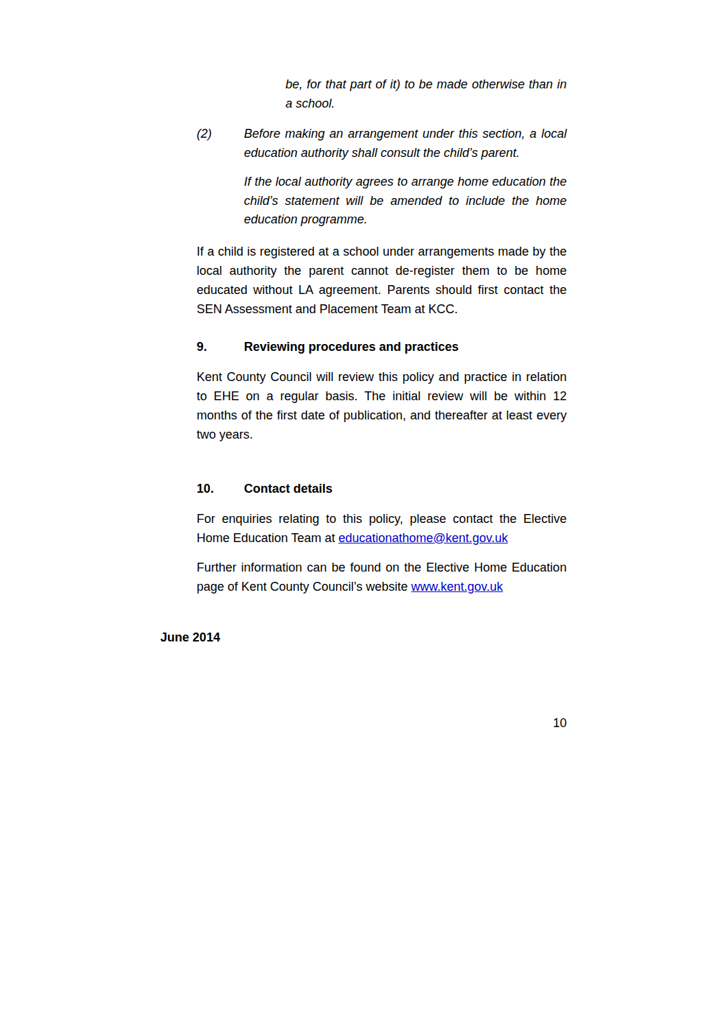be, for that part of it) to be made otherwise than in a school.
(2)
Before making an arrangement under this section, a local education authority shall consult the child’s parent.
If the local authority agrees to arrange home education the child’s statement will be amended to include the home education programme.
If a child is registered at a school under arrangements made by the local authority the parent cannot de-register them to be home educated without LA agreement. Parents should first contact the SEN Assessment and Placement Team at KCC.
9.
Reviewing procedures and practices
Kent County Council will review this policy and practice in relation to EHE on a regular basis. The initial review will be within 12 months of the first date of publication, and thereafter at least every two years.
10.
Contact details
For enquiries relating to this policy, please contact the Elective Home Education Team at educationathome@kent.gov.uk
Further information can be found on the Elective Home Education page of Kent County Council’s website www.kent.gov.uk
June 2014
10